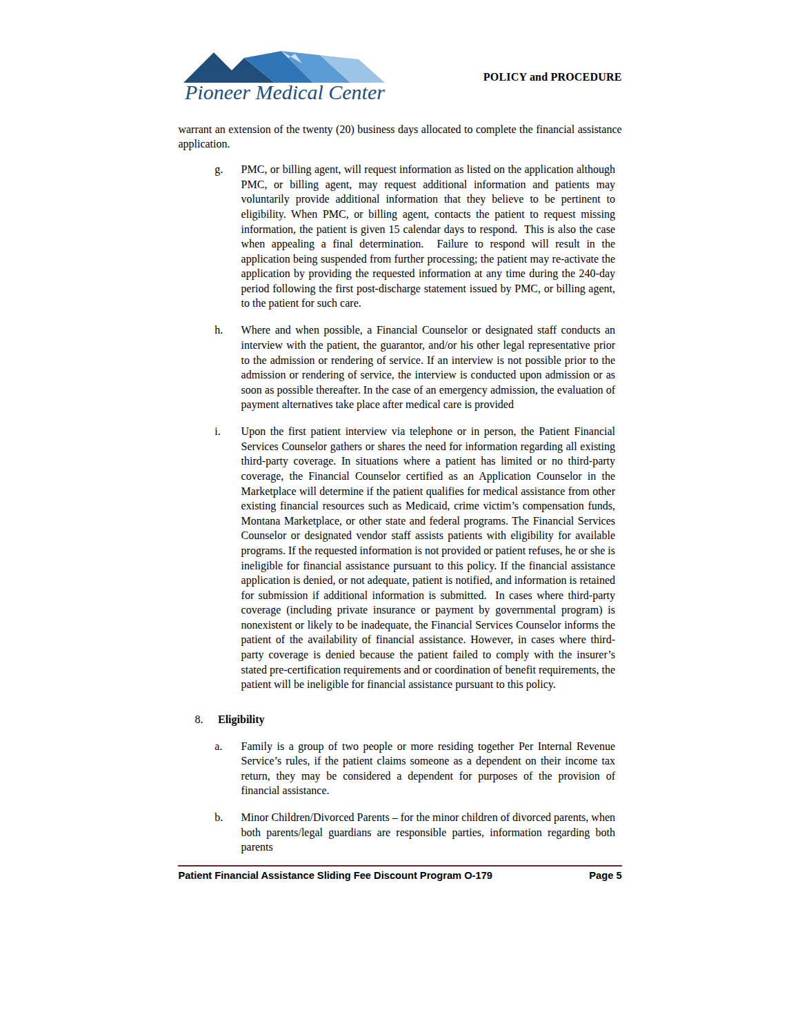Pioneer Medical Center
POLICY and PROCEDURE
warrant an extension of the twenty (20) business days allocated to complete the financial assistance application.
g.
PMC, or billing agent, will request information as listed on the application although PMC, or billing agent, may request additional information and patients may voluntarily provide additional information that they believe to be pertinent to eligibility. When PMC, or billing agent, contacts the patient to request missing information, the patient is given 15 calendar days to respond. This is also the case when appealing a final determination. Failure to respond will result in the application being suspended from further processing; the patient may re-activate the application by providing the requested information at any time during the 240-day period following the first post-discharge statement issued by PMC, or billing agent, to the patient for such care.
h.
Where and when possible, a Financial Counselor or designated staff conducts an interview with the patient, the guarantor, and/or his other legal representative prior to the admission or rendering of service. If an interview is not possible prior to the admission or rendering of service, the interview is conducted upon admission or as soon as possible thereafter. In the case of an emergency admission, the evaluation of payment alternatives take place after medical care is provided
i.
Upon the first patient interview via telephone or in person, the Patient Financial Services Counselor gathers or shares the need for information regarding all existing third-party coverage. In situations where a patient has limited or no third-party coverage, the Financial Counselor certified as an Application Counselor in the Marketplace will determine if the patient qualifies for medical assistance from other existing financial resources such as Medicaid, crime victim’s compensation funds, Montana Marketplace, or other state and federal programs. The Financial Services Counselor or designated vendor staff assists patients with eligibility for available programs. If the requested information is not provided or patient refuses, he or she is ineligible for financial assistance pursuant to this policy. If the financial assistance application is denied, or not adequate, patient is notified, and information is retained for submission if additional information is submitted. In cases where third-party coverage (including private insurance or payment by governmental program) is nonexistent or likely to be inadequate, the Financial Services Counselor informs the patient of the availability of financial assistance. However, in cases where third-party coverage is denied because the patient failed to comply with the insurer’s stated pre-certification requirements and or coordination of benefit requirements, the patient will be ineligible for financial assistance pursuant to this policy.
8.
Eligibility
a.
Family is a group of two people or more residing together Per Internal Revenue Service’s rules, if the patient claims someone as a dependent on their income tax return, they may be considered a dependent for purposes of the provision of financial assistance.
b.
Minor Children/Divorced Parents – for the minor children of divorced parents, when both parents/legal guardians are responsible parties, information regarding both parents
Patient Financial Assistance Sliding Fee Discount Program O-179
Page 5